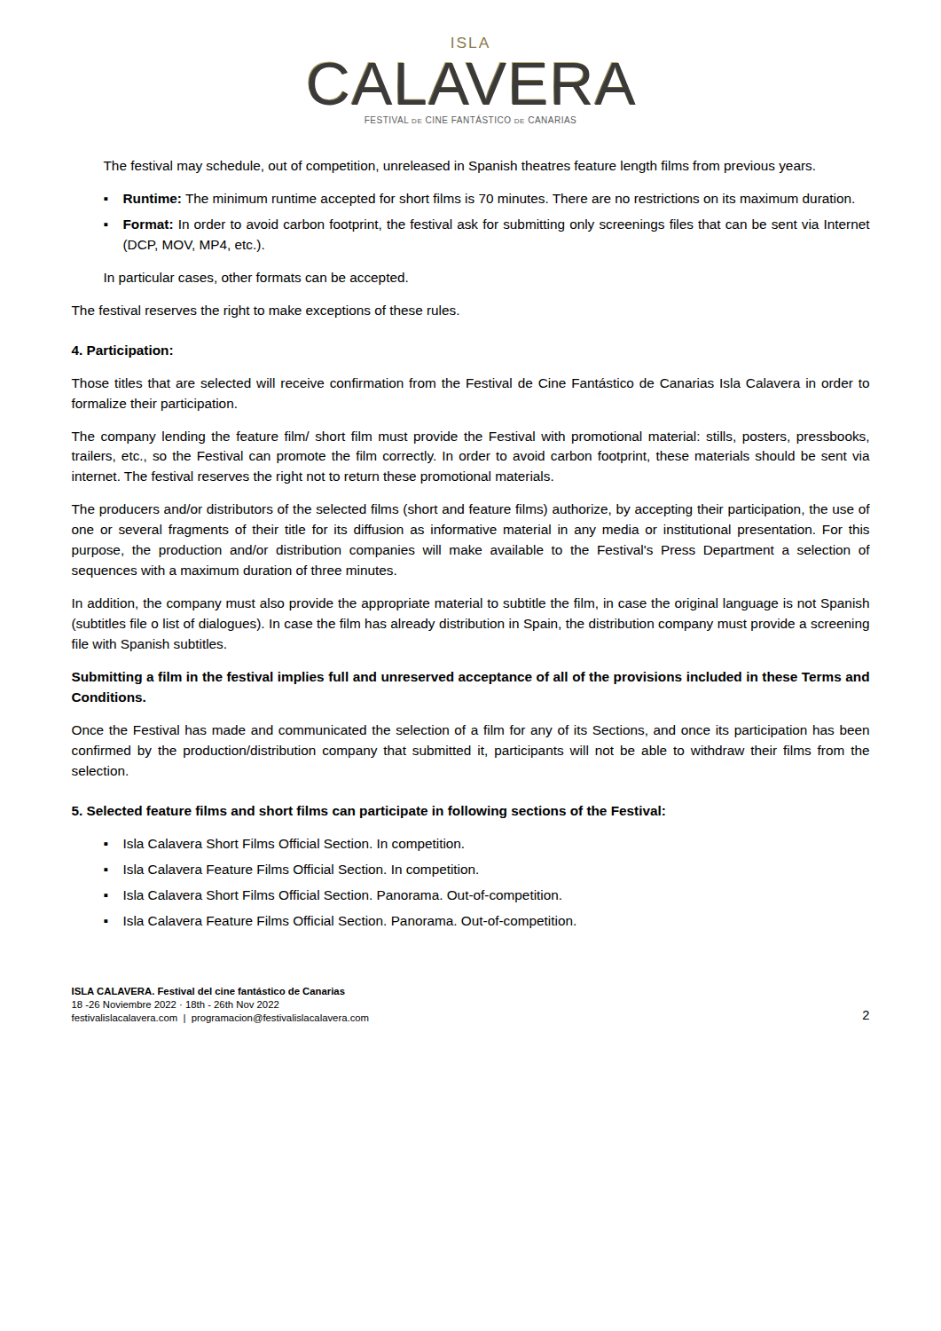ISLA
CALAVERA
FESTIVAL DE CINE FANTÁSTICO DE CANARIAS
The festival may schedule, out of competition, unreleased in Spanish theatres feature length films from previous years.
Runtime: The minimum runtime accepted for short films is 70 minutes. There are no restrictions on its maximum duration.
Format: In order to avoid carbon footprint, the festival ask for submitting only screenings files that can be sent via Internet (DCP, MOV, MP4, etc.).
In particular cases, other formats can be accepted.
The festival reserves the right to make exceptions of these rules.
4. Participation:
Those titles that are selected will receive confirmation from the Festival de Cine Fantástico de Canarias Isla Calavera in order to formalize their participation.
The company lending the feature film/ short film must provide the Festival with promotional material: stills, posters, pressbooks, trailers, etc., so the Festival can promote the film correctly. In order to avoid carbon footprint, these materials should be sent via internet. The festival reserves the right not to return these promotional materials.
The producers and/or distributors of the selected films (short and feature films) authorize, by accepting their participation, the use of one or several fragments of their title for its diffusion as informative material in any media or institutional presentation. For this purpose, the production and/or distribution companies will make available to the Festival's Press Department a selection of sequences with a maximum duration of three minutes.
In addition, the company must also provide the appropriate material to subtitle the film, in case the original language is not Spanish (subtitles file o list of dialogues). In case the film has already distribution in Spain, the distribution company must provide a screening file with Spanish subtitles.
Submitting a film in the festival implies full and unreserved acceptance of all of the provisions included in these Terms and Conditions.
Once the Festival has made and communicated the selection of a film for any of its Sections, and once its participation has been confirmed by the production/distribution company that submitted it, participants will not be able to withdraw their films from the selection.
5. Selected feature films and short films can participate in following sections of the Festival:
Isla Calavera Short Films Official Section. In competition.
Isla Calavera Feature Films Official Section. In competition.
Isla Calavera Short Films Official Section. Panorama. Out-of-competition.
Isla Calavera Feature Films Official Section. Panorama. Out-of-competition.
ISLA CALAVERA. Festival del cine fantástico de Canarias
18 -26 Noviembre 2022 · 18th - 26th Nov 2022
festivalislacalavera.com | programacion@festivalislacalavera.com
2